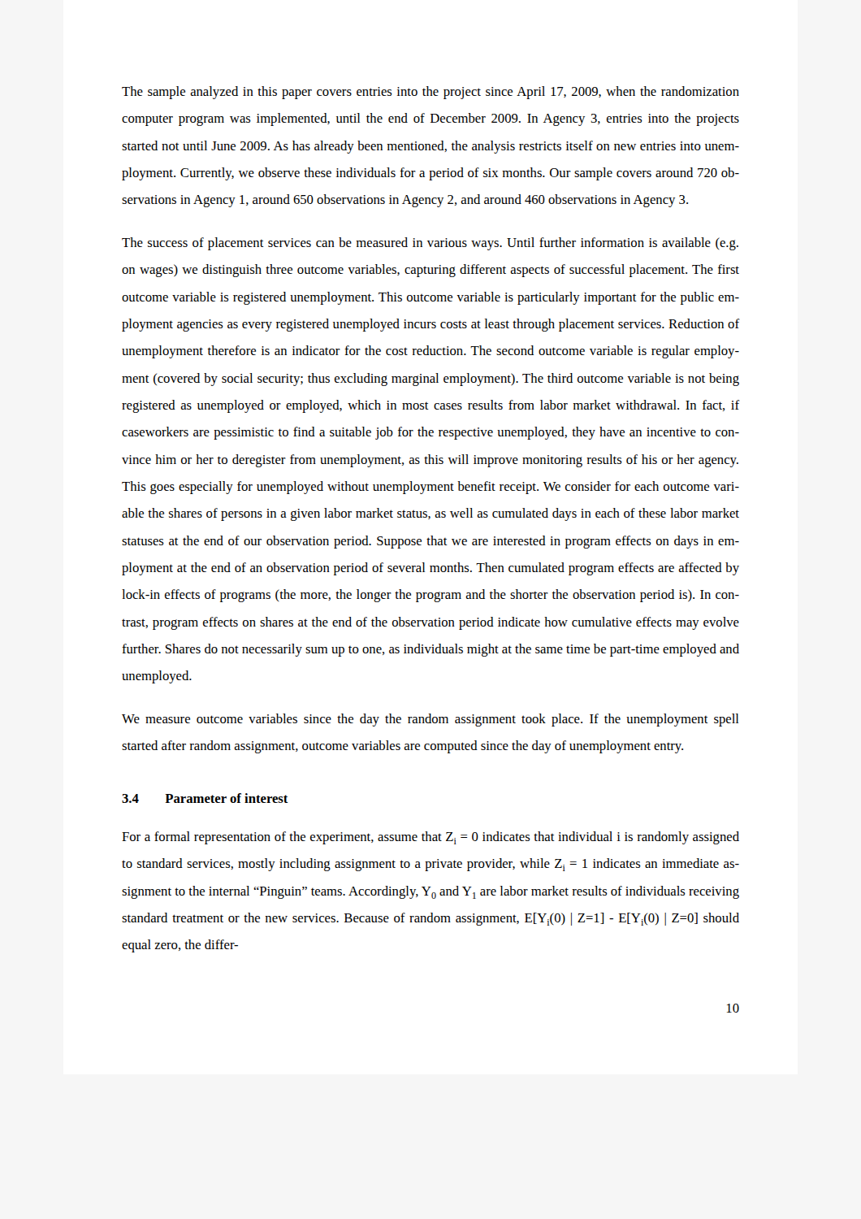The sample analyzed in this paper covers entries into the project since April 17, 2009, when the randomization computer program was implemented, until the end of December 2009. In Agency 3, entries into the projects started not until June 2009. As has already been mentioned, the analysis restricts itself on new entries into unemployment. Currently, we observe these individuals for a period of six months. Our sample covers around 720 observations in Agency 1, around 650 observations in Agency 2, and around 460 observations in Agency 3.
The success of placement services can be measured in various ways. Until further information is available (e.g. on wages) we distinguish three outcome variables, capturing different aspects of successful placement. The first outcome variable is registered unemployment. This outcome variable is particularly important for the public employment agencies as every registered unemployed incurs costs at least through placement services. Reduction of unemployment therefore is an indicator for the cost reduction. The second outcome variable is regular employment (covered by social security; thus excluding marginal employment). The third outcome variable is not being registered as unemployed or employed, which in most cases results from labor market withdrawal. In fact, if caseworkers are pessimistic to find a suitable job for the respective unemployed, they have an incentive to convince him or her to deregister from unemployment, as this will improve monitoring results of his or her agency. This goes especially for unemployed without unemployment benefit receipt. We consider for each outcome variable the shares of persons in a given labor market status, as well as cumulated days in each of these labor market statuses at the end of our observation period. Suppose that we are interested in program effects on days in employment at the end of an observation period of several months. Then cumulated program effects are affected by lock-in effects of programs (the more, the longer the program and the shorter the observation period is). In contrast, program effects on shares at the end of the observation period indicate how cumulative effects may evolve further. Shares do not necessarily sum up to one, as individuals might at the same time be part-time employed and unemployed.
We measure outcome variables since the day the random assignment took place. If the unemployment spell started after random assignment, outcome variables are computed since the day of unemployment entry.
3.4 Parameter of interest
For a formal representation of the experiment, assume that Zi = 0 indicates that individual i is randomly assigned to standard services, mostly including assignment to a private provider, while Zi = 1 indicates an immediate assignment to the internal “Pinguin” teams. Accordingly, Y0 and Y1 are labor market results of individuals receiving standard treatment or the new services. Because of random assignment, E[Yi(0) | Z=1] - E[Yi(0) | Z=0] should equal zero, the differ-
10